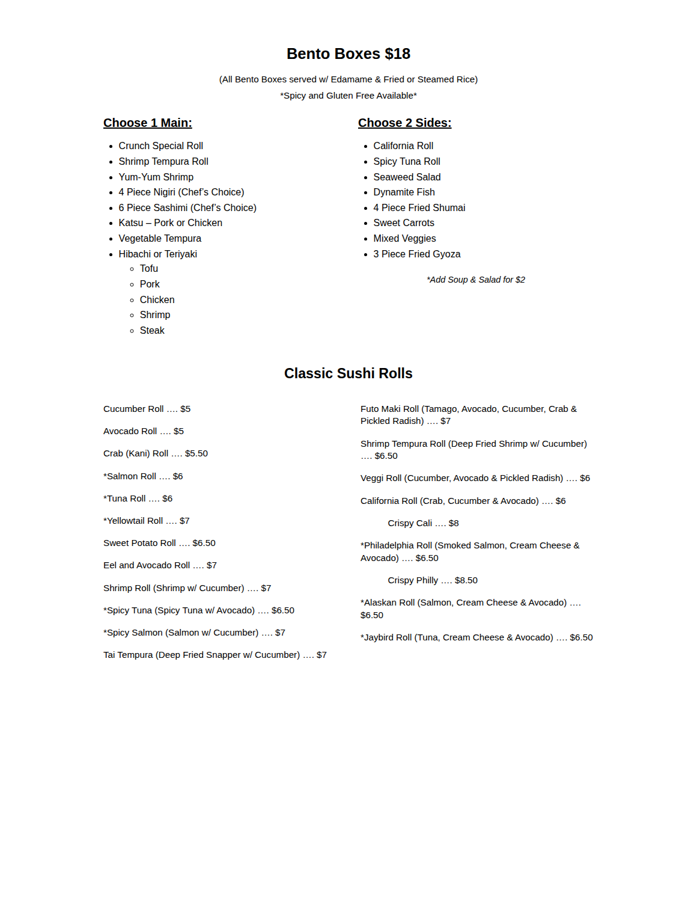Bento Boxes $18
(All Bento Boxes served w/ Edamame & Fried or Steamed Rice)
*Spicy and Gluten Free Available*
Choose 1 Main:
Crunch Special Roll
Shrimp Tempura Roll
Yum-Yum Shrimp
4 Piece Nigiri (Chef’s Choice)
6 Piece Sashimi (Chef’s Choice)
Katsu – Pork or Chicken
Vegetable Tempura
Hibachi or Teriyaki
Tofu
Pork
Chicken
Shrimp
Steak
Choose 2 Sides:
California Roll
Spicy Tuna Roll
Seaweed Salad
Dynamite Fish
4 Piece Fried Shumai
Sweet Carrots
Mixed Veggies
3 Piece Fried Gyoza
*Add Soup & Salad for $2
Classic Sushi Rolls
Cucumber Roll …. $5
Avocado Roll …. $5
Crab (Kani) Roll …. $5.50
*Salmon Roll …. $6
*Tuna Roll …. $6
*Yellowtail Roll …. $7
Sweet Potato Roll …. $6.50
Eel and Avocado Roll …. $7
Shrimp Roll (Shrimp w/ Cucumber) …. $7
*Spicy Tuna (Spicy Tuna w/ Avocado) …. $6.50
*Spicy Salmon (Salmon w/ Cucumber) …. $7
Tai Tempura (Deep Fried Snapper w/ Cucumber) …. $7
Futo Maki Roll (Tamago, Avocado, Cucumber, Crab & Pickled Radish) …. $7
Shrimp Tempura Roll (Deep Fried Shrimp w/ Cucumber) …. $6.50
Veggi Roll (Cucumber, Avocado & Pickled Radish) …. $6
California Roll (Crab, Cucumber & Avocado) …. $6
Crispy Cali …. $8
*Philadelphia Roll (Smoked Salmon, Cream Cheese & Avocado) …. $6.50
Crispy Philly …. $8.50
*Alaskan Roll (Salmon, Cream Cheese & Avocado) …. $6.50
*Jaybird Roll (Tuna, Cream Cheese & Avocado) …. $6.50